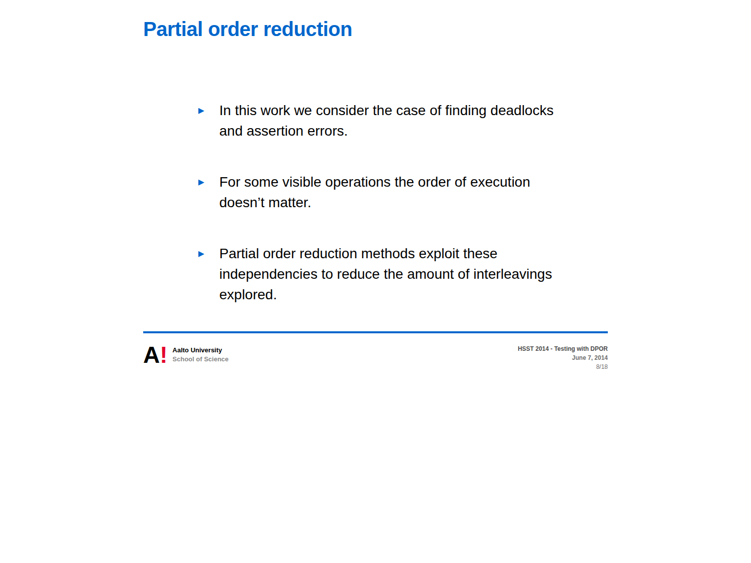Partial order reduction
In this work we consider the case of finding deadlocks and assertion errors.
For some visible operations the order of execution doesn’t matter.
Partial order reduction methods exploit these independencies to reduce the amount of interleavings explored.
A!
Aalto University
School of Science
HSST 2014 - Testing with DPOR
June 7, 2014
8/18